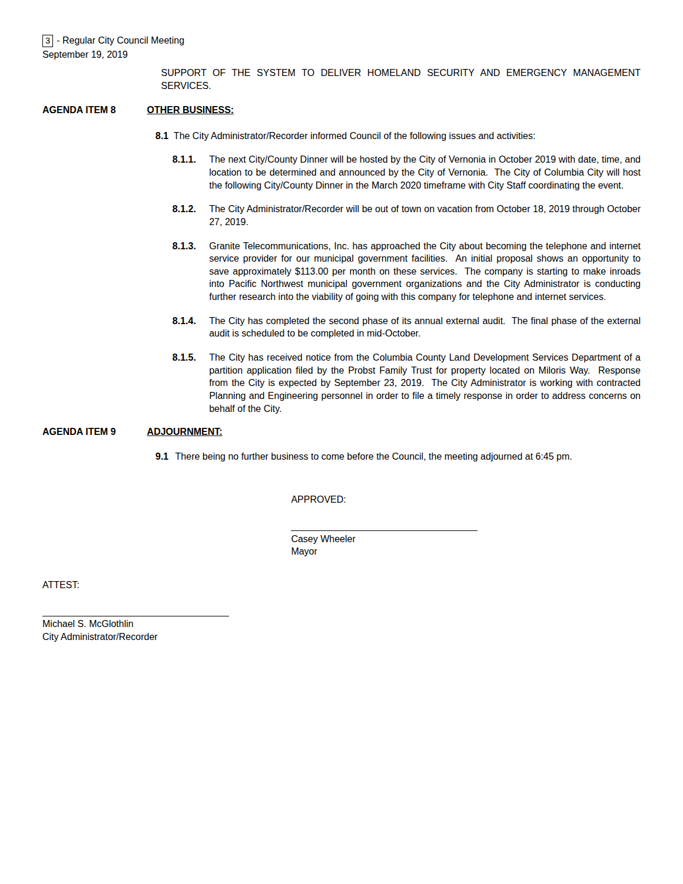3- Regular City Council Meeting
September 19, 2019
SUPPORT OF THE SYSTEM TO DELIVER HOMELAND SECURITY AND EMERGENCY MANAGEMENT SERVICES.
AGENDA ITEM 8
OTHER BUSINESS:
8.1 The City Administrator/Recorder informed Council of the following issues and activities:
8.1.1. The next City/County Dinner will be hosted by the City of Vernonia in October 2019 with date, time, and location to be determined and announced by the City of Vernonia. The City of Columbia City will host the following City/County Dinner in the March 2020 timeframe with City Staff coordinating the event.
8.1.2. The City Administrator/Recorder will be out of town on vacation from October 18, 2019 through October 27, 2019.
8.1.3. Granite Telecommunications, Inc. has approached the City about becoming the telephone and internet service provider for our municipal government facilities. An initial proposal shows an opportunity to save approximately $113.00 per month on these services. The company is starting to make inroads into Pacific Northwest municipal government organizations and the City Administrator is conducting further research into the viability of going with this company for telephone and internet services.
8.1.4. The City has completed the second phase of its annual external audit. The final phase of the external audit is scheduled to be completed in mid-October.
8.1.5. The City has received notice from the Columbia County Land Development Services Department of a partition application filed by the Probst Family Trust for property located on Miloris Way. Response from the City is expected by September 23, 2019. The City Administrator is working with contracted Planning and Engineering personnel in order to file a timely response in order to address concerns on behalf of the City.
AGENDA ITEM 9
ADJOURNMENT:
9.1 There being no further business to come before the Council, the meeting adjourned at 6:45 pm.
APPROVED:
Casey Wheeler
Mayor
ATTEST:
Michael S. McGlothlin
City Administrator/Recorder